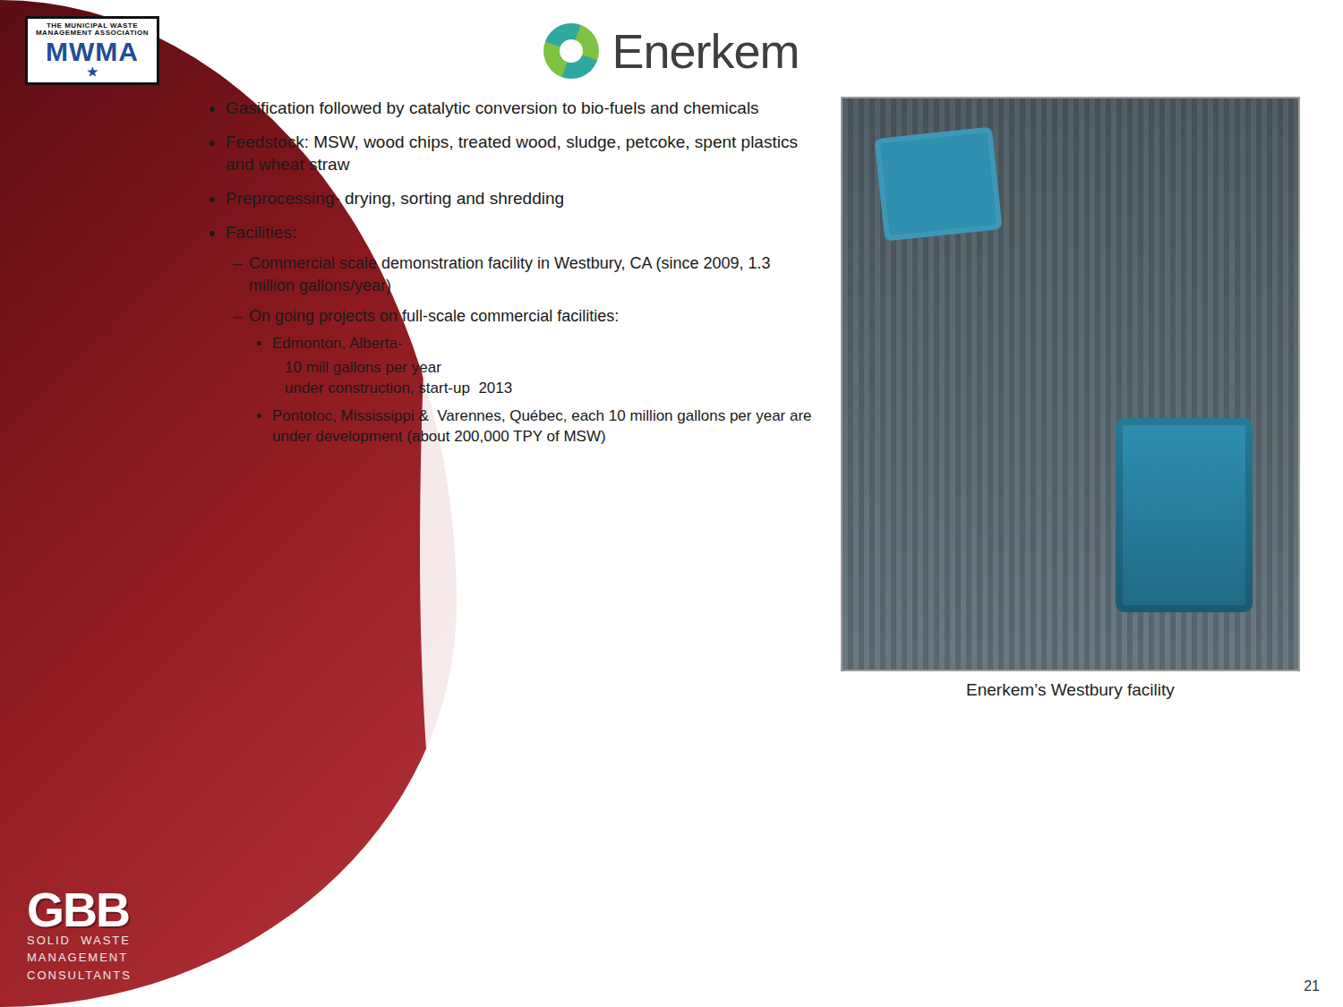The Municipal Waste Management Association
MWMA
★
GBB
Solid Waste
Management
Consultants
Enerkem
Gasification followed by catalytic conversion to bio-fuels and chemicals
Feedstock: MSW, wood chips, treated wood, sludge, petcoke, spent plastics and wheat straw
Preprocessing- drying, sorting and shredding
Facilities:
Commercial scale demonstration facility in Westbury, CA (since 2009, 1.3 million gallons/year)
On going projects on full-scale commercial facilities:
Edmonton, Alberta- 10 mill gallons per year under construction, start-up 2013
Pontotoc, Mississippi & Varennes, Québec, each 10 million gallons per year are under development (about 200,000 TPY of MSW)
Enerkem’s Westbury facility
21